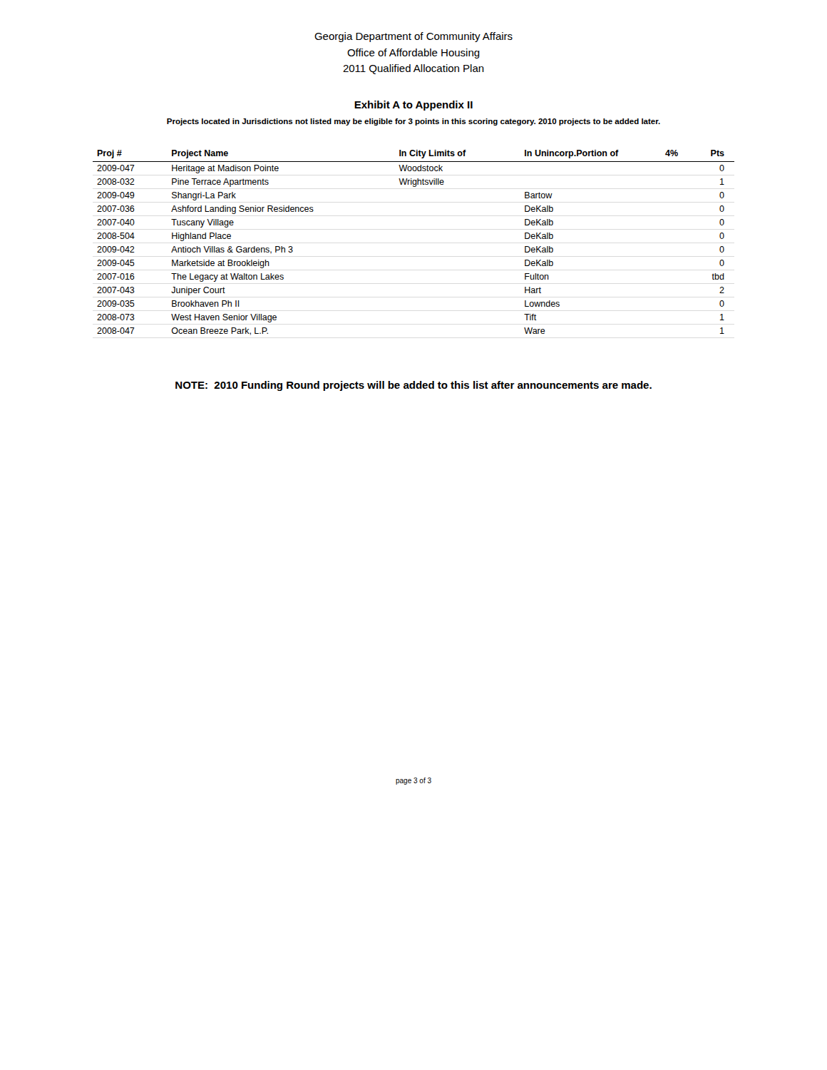Georgia Department of Community Affairs
Office of Affordable Housing
2011 Qualified Allocation Plan
Exhibit A to Appendix II
Projects located in Jurisdictions not listed may be eligible for 3 points in this scoring category. 2010 projects to be added later.
| Proj # | Project Name | In City Limits of | In Unincorp.Portion of | 4% | Pts |
| --- | --- | --- | --- | --- | --- |
| 2009-047 | Heritage at Madison Pointe | Woodstock | | | 0 |
| 2008-032 | Pine Terrace Apartments | Wrightsville | | | 1 |
| 2009-049 | Shangri-La Park | | Bartow | | 0 |
| 2007-036 | Ashford Landing Senior Residences | | DeKalb | | 0 |
| 2007-040 | Tuscany Village | | DeKalb | | 0 |
| 2008-504 | Highland Place | | DeKalb | | 0 |
| 2009-042 | Antioch Villas & Gardens, Ph 3 | | DeKalb | | 0 |
| 2009-045 | Marketside at Brookleigh | | DeKalb | | 0 |
| 2007-016 | The Legacy at Walton Lakes | | Fulton | | tbd |
| 2007-043 | Juniper Court | | Hart | | 2 |
| 2009-035 | Brookhaven Ph II | | Lowndes | | 0 |
| 2008-073 | West Haven Senior Village | | Tift | | 1 |
| 2008-047 | Ocean Breeze Park, L.P. | | Ware | | 1 |
NOTE: 2010 Funding Round projects will be added to this list after announcements are made.
page 3 of 3